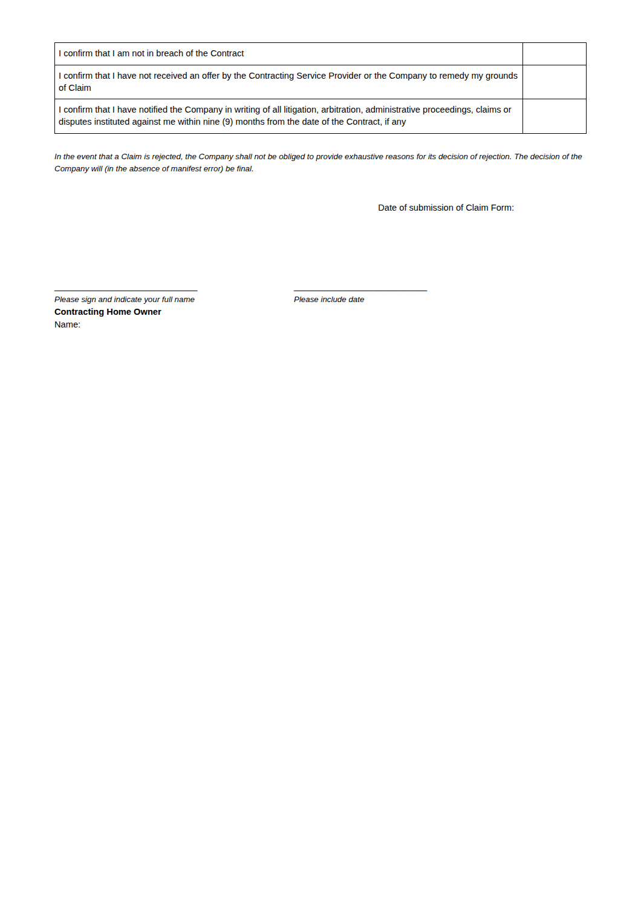| I confirm that I am not in breach of the Contract | |
| I confirm that I have not received an offer by the Contracting Service Provider or the Company to remedy my grounds of Claim | |
| I confirm that I have notified the Company in writing of all litigation, arbitration, administrative proceedings, claims or disputes instituted against me within nine (9) months from the date of the Contract, if any | |
In the event that a Claim is rejected, the Company shall not be obliged to provide exhaustive reasons for its decision of rejection. The decision of the Company will (in the absence of manifest error) be final.
Date of submission of Claim Form:
| _____________________________ Please sign and indicate your full name Contracting Home Owner Name: | ___________________________ Please include date |